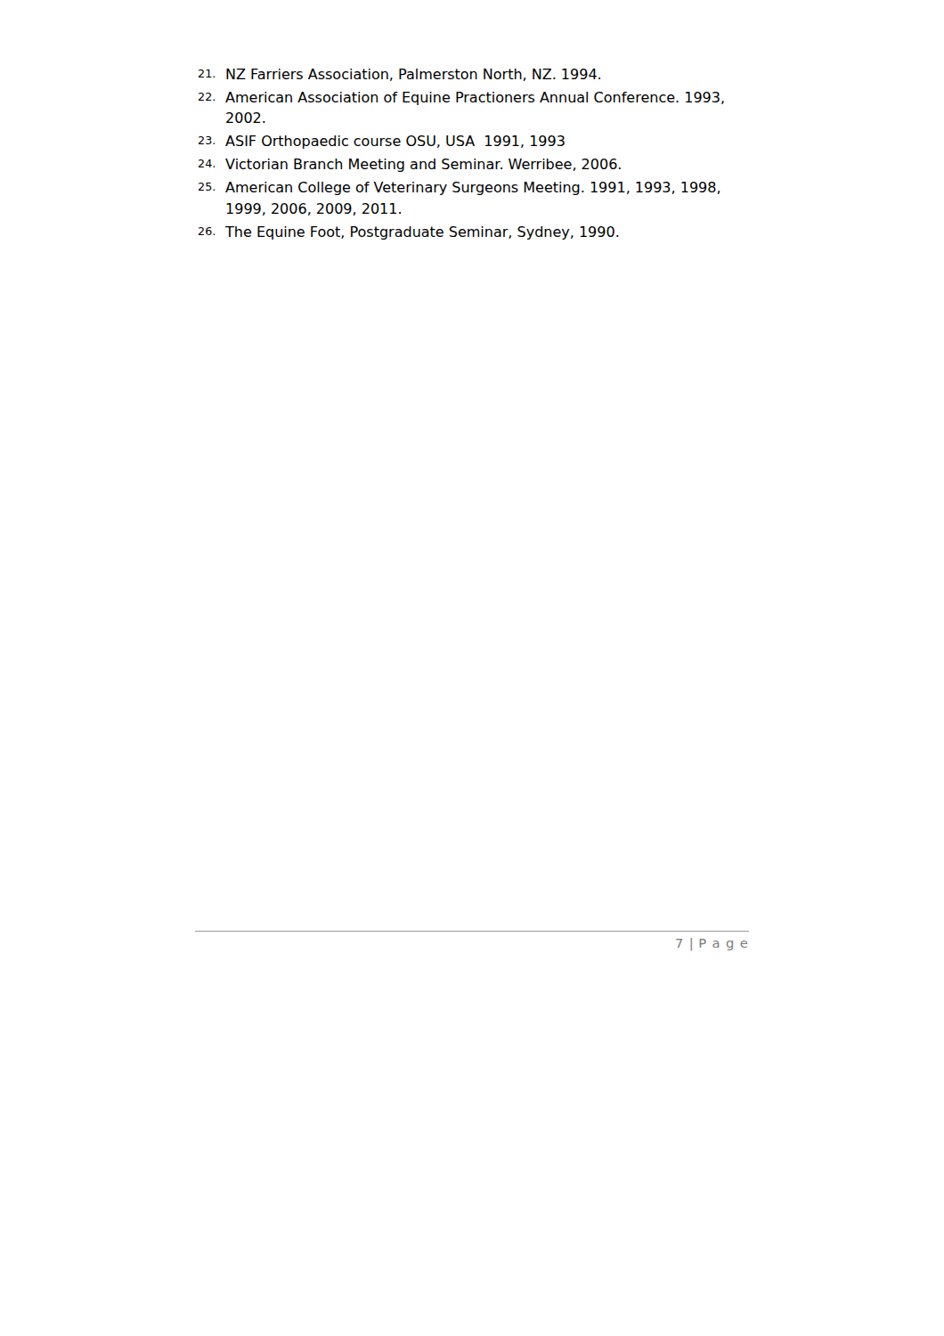21. NZ Farriers Association, Palmerston North, NZ. 1994.
22. American Association of Equine Practioners Annual Conference. 1993, 2002.
23. ASIF Orthopaedic course OSU, USA 1991, 1993
24. Victorian Branch Meeting and Seminar. Werribee, 2006.
25. American College of Veterinary Surgeons Meeting. 1991, 1993, 1998, 1999, 2006, 2009, 2011.
26. The Equine Foot, Postgraduate Seminar, Sydney, 1990.
7 | P a g e